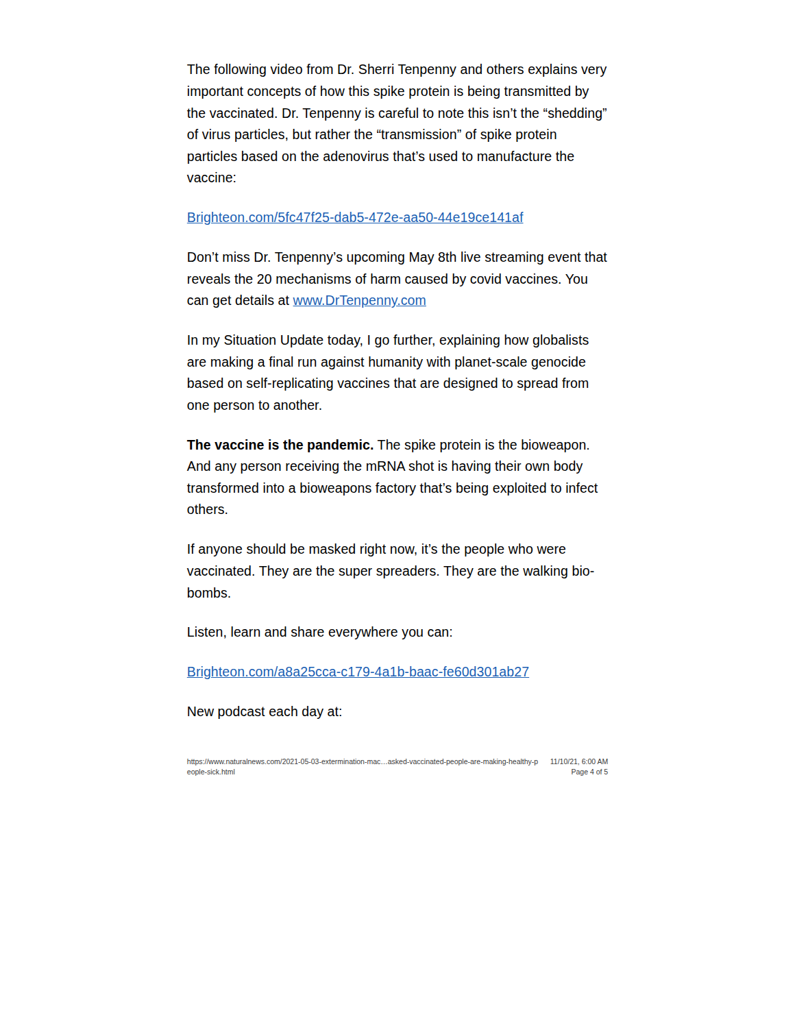The following video from Dr. Sherri Tenpenny and others explains very important concepts of how this spike protein is being transmitted by the vaccinated. Dr. Tenpenny is careful to note this isn’t the “shedding” of virus particles, but rather the “transmission” of spike protein particles based on the adenovirus that’s used to manufacture the vaccine:
Brighteon.com/5fc47f25-dab5-472e-aa50-44e19ce141af
Don’t miss Dr. Tenpenny’s upcoming May 8th live streaming event that reveals the 20 mechanisms of harm caused by covid vaccines. You can get details at www.DrTenpenny.com
In my Situation Update today, I go further, explaining how globalists are making a final run against humanity with planet-scale genocide based on self-replicating vaccines that are designed to spread from one person to another.
The vaccine is the pandemic. The spike protein is the bioweapon. And any person receiving the mRNA shot is having their own body transformed into a bioweapons factory that’s being exploited to infect others.
If anyone should be masked right now, it’s the people who were vaccinated. They are the super spreaders. They are the walking bio-bombs.
Listen, learn and share everywhere you can:
Brighteon.com/a8a25cca-c179-4a1b-baac-fe60d301ab27
New podcast each day at:
https://www.naturalnews.com/2021-05-03-extermination-mac…asked-vaccinated-people-are-making-healthy-people-sick.html
11/10/21, 6:00 AM
Page 4 of 5